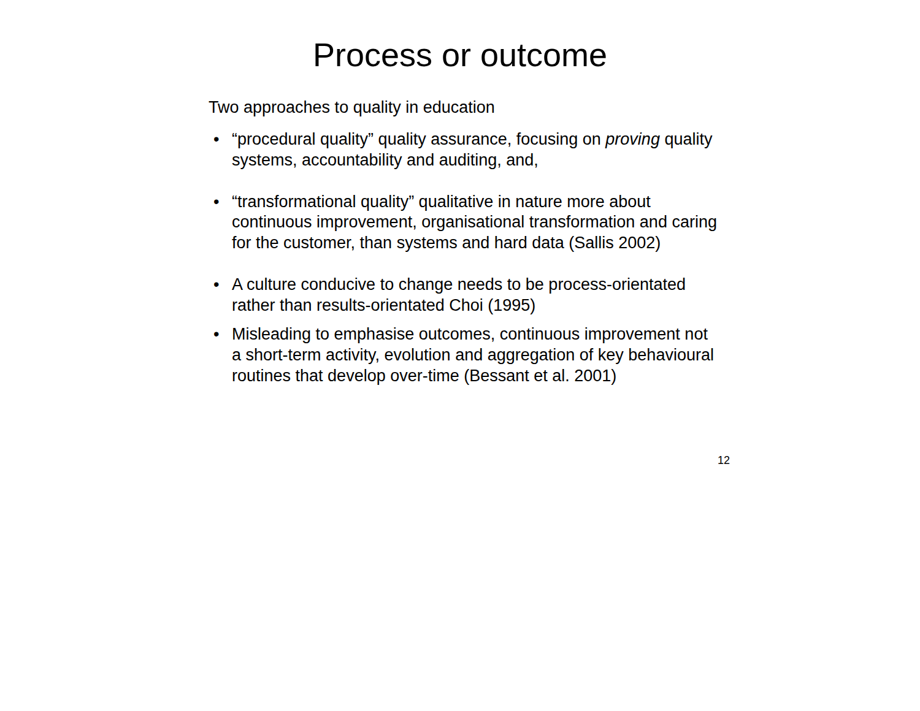Process or outcome
Two approaches to quality in education
“procedural quality” quality assurance, focusing on proving quality systems, accountability and auditing, and,
“transformational quality” qualitative in nature more about continuous improvement, organisational transformation and caring for the customer, than systems and hard data (Sallis 2002)
A culture conducive to change needs to be process-orientated rather than results-orientated Choi (1995)
Misleading to emphasise outcomes, continuous improvement not a short-term activity, evolution and aggregation of key behavioural routines that develop over-time (Bessant et al. 2001)
12